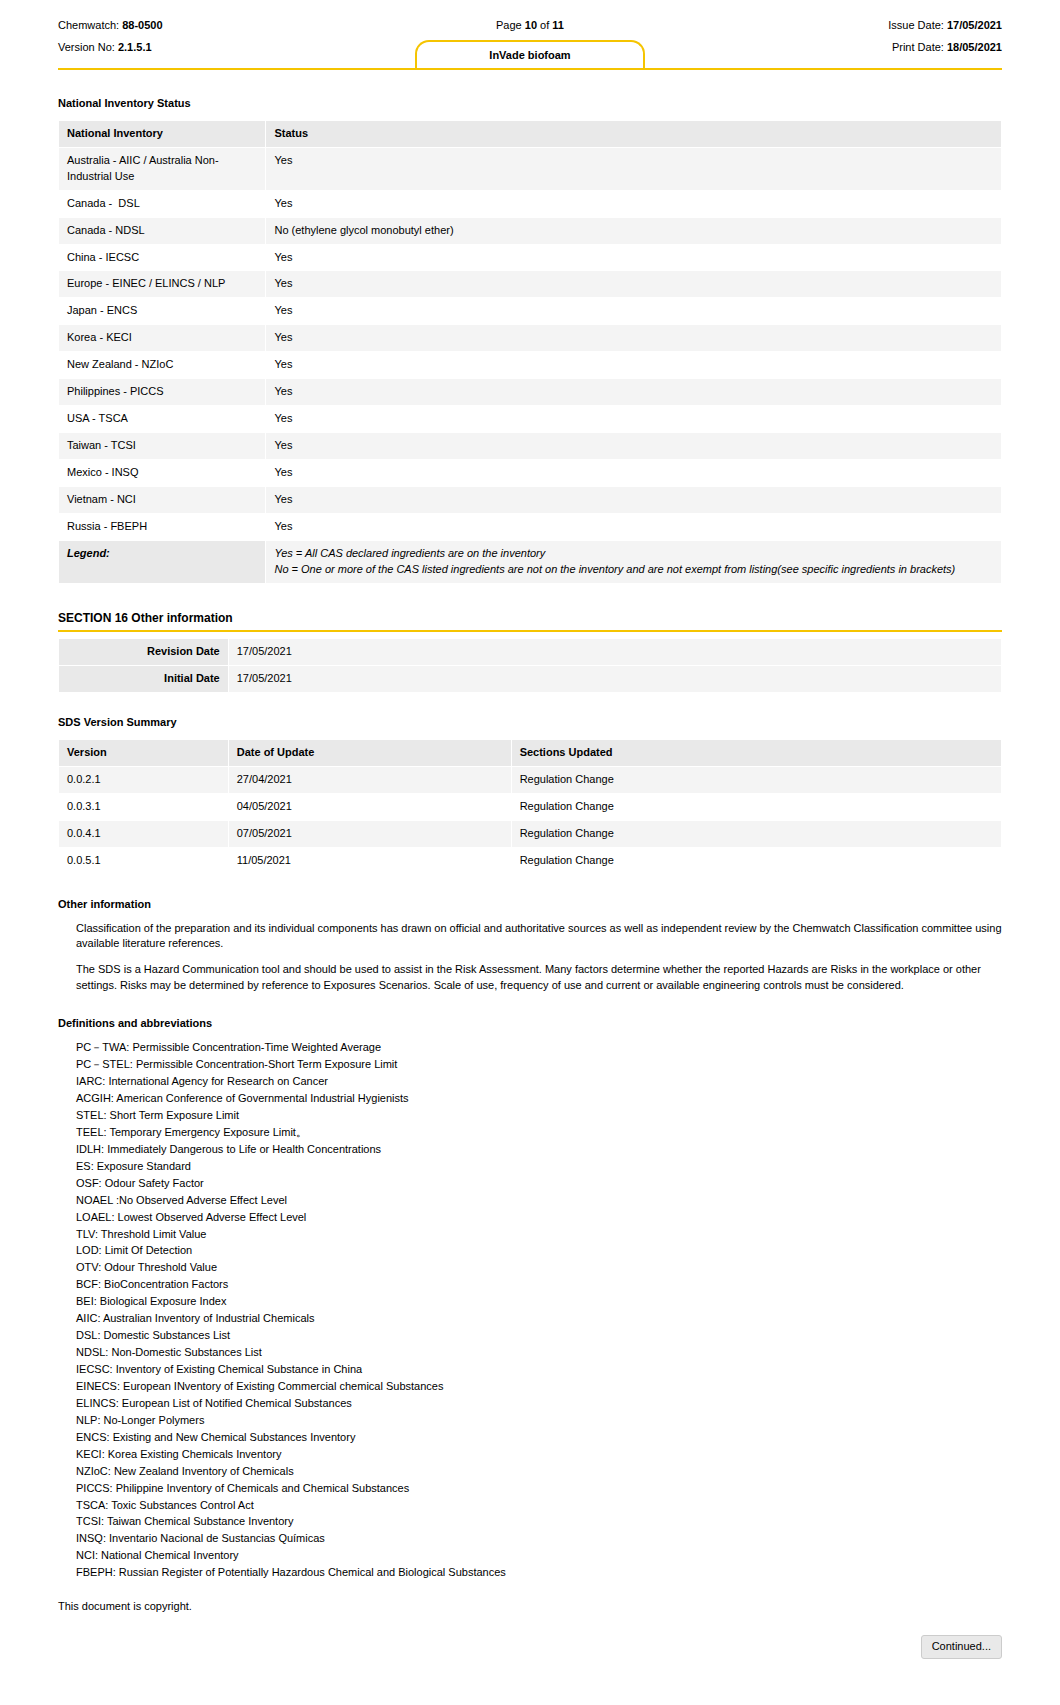Chemwatch: 88-0500
Version No: 2.1.5.1
Page 10 of 11
InVade biofoam
Issue Date: 17/05/2021
Print Date: 18/05/2021
National Inventory Status
| National Inventory | Status |
| --- | --- |
| Australia - AIIC / Australia Non-Industrial Use | Yes |
| Canada - DSL | Yes |
| Canada - NDSL | No (ethylene glycol monobutyl ether) |
| China - IECSC | Yes |
| Europe - EINEC / ELINCS / NLP | Yes |
| Japan - ENCS | Yes |
| Korea - KECI | Yes |
| New Zealand - NZIoC | Yes |
| Philippines - PICCS | Yes |
| USA - TSCA | Yes |
| Taiwan - TCSI | Yes |
| Mexico - INSQ | Yes |
| Vietnam - NCI | Yes |
| Russia - FBEPH | Yes |
| Legend: | Yes = All CAS declared ingredients are on the inventory No = One or more of the CAS listed ingredients are not on the inventory and are not exempt from listing(see specific ingredients in brackets) |
SECTION 16 Other information
| Revision Date | 17/05/2021 |
| Initial Date | 17/05/2021 |
SDS Version Summary
| Version | Date of Update | Sections Updated |
| --- | --- | --- |
| 0.0.2.1 | 27/04/2021 | Regulation Change |
| 0.0.3.1 | 04/05/2021 | Regulation Change |
| 0.0.4.1 | 07/05/2021 | Regulation Change |
| 0.0.5.1 | 11/05/2021 | Regulation Change |
Other information
Classification of the preparation and its individual components has drawn on official and authoritative sources as well as independent review by the Chemwatch Classification committee using available literature references.
The SDS is a Hazard Communication tool and should be used to assist in the Risk Assessment. Many factors determine whether the reported Hazards are Risks in the workplace or other settings. Risks may be determined by reference to Exposures Scenarios. Scale of use, frequency of use and current or available engineering controls must be considered.
Definitions and abbreviations
PC－TWA: Permissible Concentration-Time Weighted Average
PC－STEL: Permissible Concentration-Short Term Exposure Limit
IARC: International Agency for Research on Cancer
ACGIH: American Conference of Governmental Industrial Hygienists
STEL: Short Term Exposure Limit
TEEL: Temporary Emergency Exposure Limit。
IDLH: Immediately Dangerous to Life or Health Concentrations
ES: Exposure Standard
OSF: Odour Safety Factor
NOAEL :No Observed Adverse Effect Level
LOAEL: Lowest Observed Adverse Effect Level
TLV: Threshold Limit Value
LOD: Limit Of Detection
OTV: Odour Threshold Value
BCF: BioConcentration Factors
BEI: Biological Exposure Index
AIIC: Australian Inventory of Industrial Chemicals
DSL: Domestic Substances List
NDSL: Non-Domestic Substances List
IECSC: Inventory of Existing Chemical Substance in China
EINECS: European INventory of Existing Commercial chemical Substances
ELINCS: European List of Notified Chemical Substances
NLP: No-Longer Polymers
ENCS: Existing and New Chemical Substances Inventory
KECI: Korea Existing Chemicals Inventory
NZIoC: New Zealand Inventory of Chemicals
PICCS: Philippine Inventory of Chemicals and Chemical Substances
TSCA: Toxic Substances Control Act
TCSI: Taiwan Chemical Substance Inventory
INSQ: Inventario Nacional de Sustancias Químicas
NCI: National Chemical Inventory
FBEPH: Russian Register of Potentially Hazardous Chemical and Biological Substances
This document is copyright.
Continued...